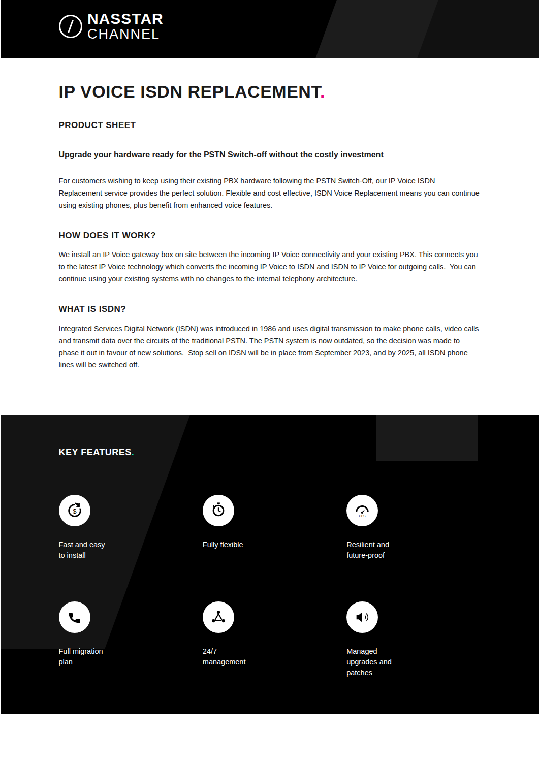NASSTAR CHANNEL
IP VOICE ISDN REPLACEMENT.
PRODUCT SHEET
Upgrade your hardware ready for the PSTN Switch-off without the costly investment
For customers wishing to keep using their existing PBX hardware following the PSTN Switch-Off, our IP Voice ISDN Replacement service provides the perfect solution. Flexible and cost effective, ISDN Voice Replacement means you can continue using existing phones, plus benefit from enhanced voice features.
HOW DOES IT WORK?
We install an IP Voice gateway box on site between the incoming IP Voice connectivity and your existing PBX. This connects you to the latest IP Voice technology which converts the incoming IP Voice to ISDN and ISDN to IP Voice for outgoing calls. You can continue using your existing systems with no changes to the internal telephony architecture.
WHAT IS ISDN?
Integrated Services Digital Network (ISDN) was introduced in 1986 and uses digital transmission to make phone calls, video calls and transmit data over the circuits of the traditional PSTN. The PSTN system is now outdated, so the decision was made to phase it out in favour of new solutions. Stop sell on IDSN will be in place from September 2023, and by 2025, all ISDN phone lines will be switched off.
KEY FEATURES.
$
Fast and easy
to install
Fully flexible
CPS
Resilient and
future-proof
Full migration
plan
24/7
management
Managed
upgrades and
patches